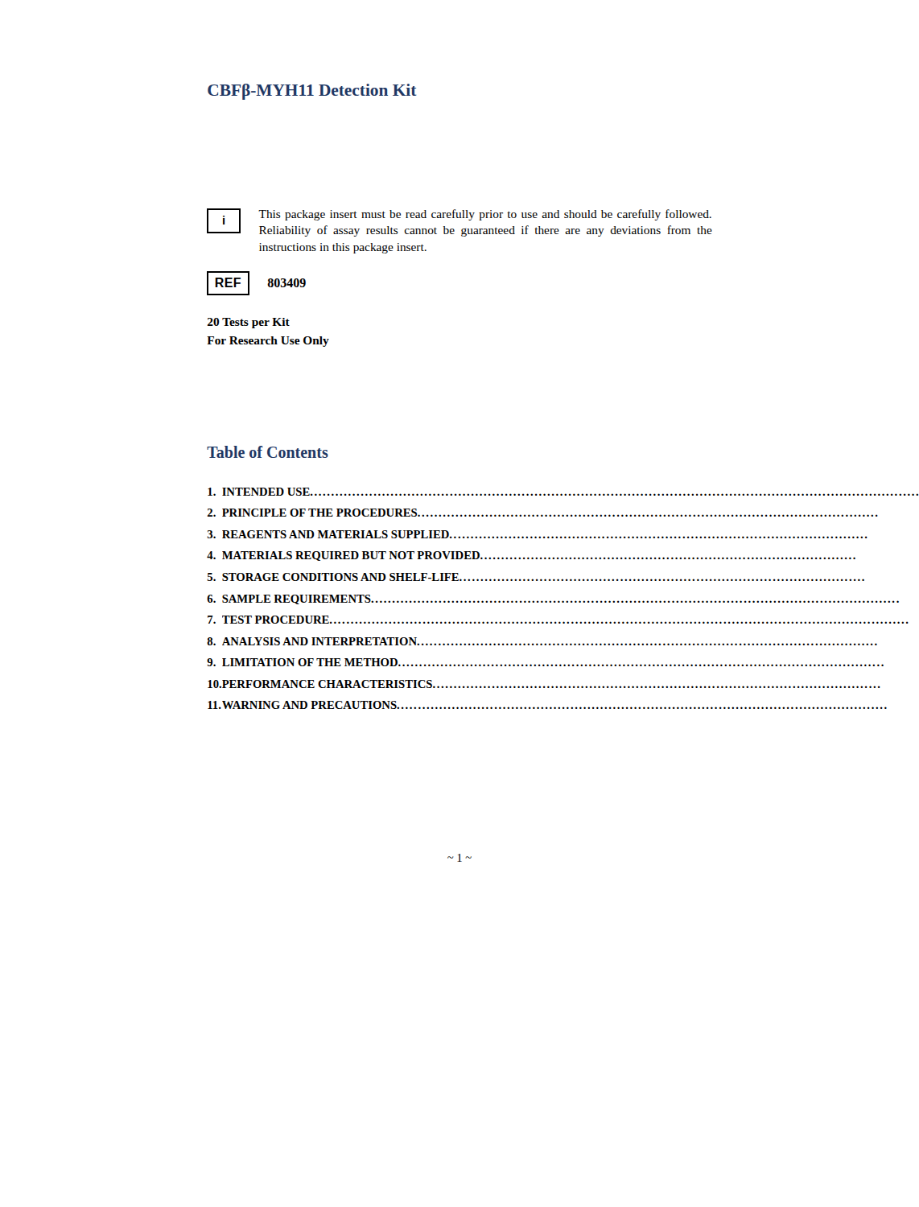CBFβ-MYH11 Detection Kit
i
This package insert must be read carefully prior to use and should be carefully followed. Reliability of assay results cannot be guaranteed if there are any deviations from the instructions in this package insert.
REF 803409
20 Tests per Kit
For Research Use Only
Table of Contents
| 1. | INTENDED USE ................................................................................................................................................. | 2 |
| 2. | PRINCIPLE OF THE PROCEDURES ............................................................................................................. | 2 |
| 3. | REAGENTS AND MATERIALS SUPPLIED ................................................................................................... | 2 |
| 4. | MATERIALS REQUIRED BUT NOT PROVIDED ......................................................................................... | 2 |
| 5. | STORAGE CONDITIONS AND SHELF-LIFE ................................................................................................ | 3 |
| 6. | SAMPLE REQUIREMENTS ............................................................................................................................. | 3 |
| 7. | TEST PROCEDURE ......................................................................................................................................... | 3 |
| 8. | ANALYSIS AND INTERPRETATION ............................................................................................................. | 5 |
| 9. | LIMITATION OF THE METHOD ................................................................................................................... | 6 |
| 10. | PERFORMANCE CHARACTERISTICS .......................................................................................................... | 6 |
| 11. | WARNING AND PRECAUTIONS .................................................................................................................... | 6 |
~ 1 ~